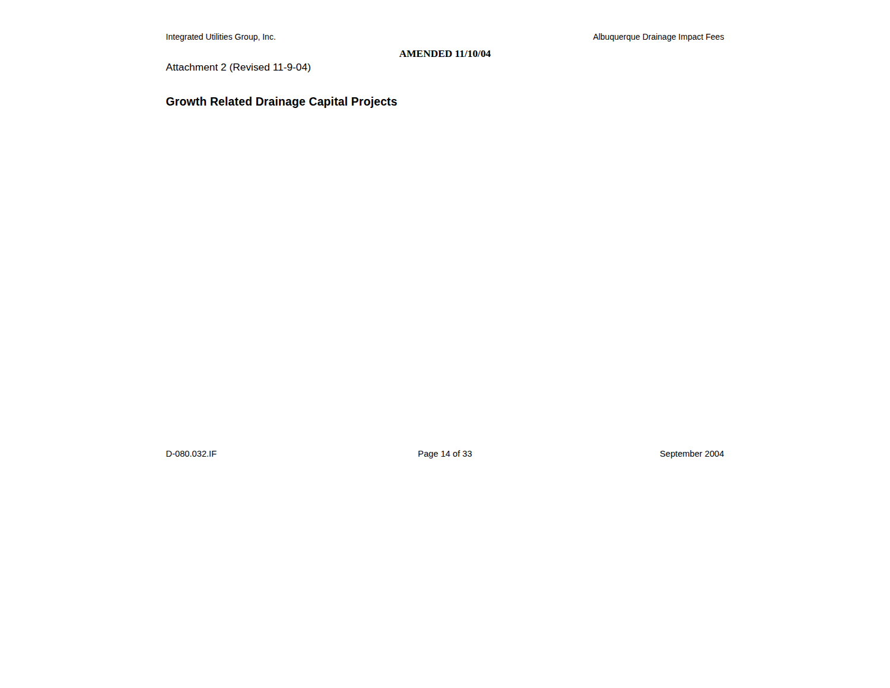Integrated Utilities Group, Inc. Albuquerque Drainage Impact Fees
AMENDED 11/10/04
Attachment 2 (Revised 11-9-04)
Growth Related Drainage Capital Projects
D-080.032.IF
Page 14 of 33
September 2004